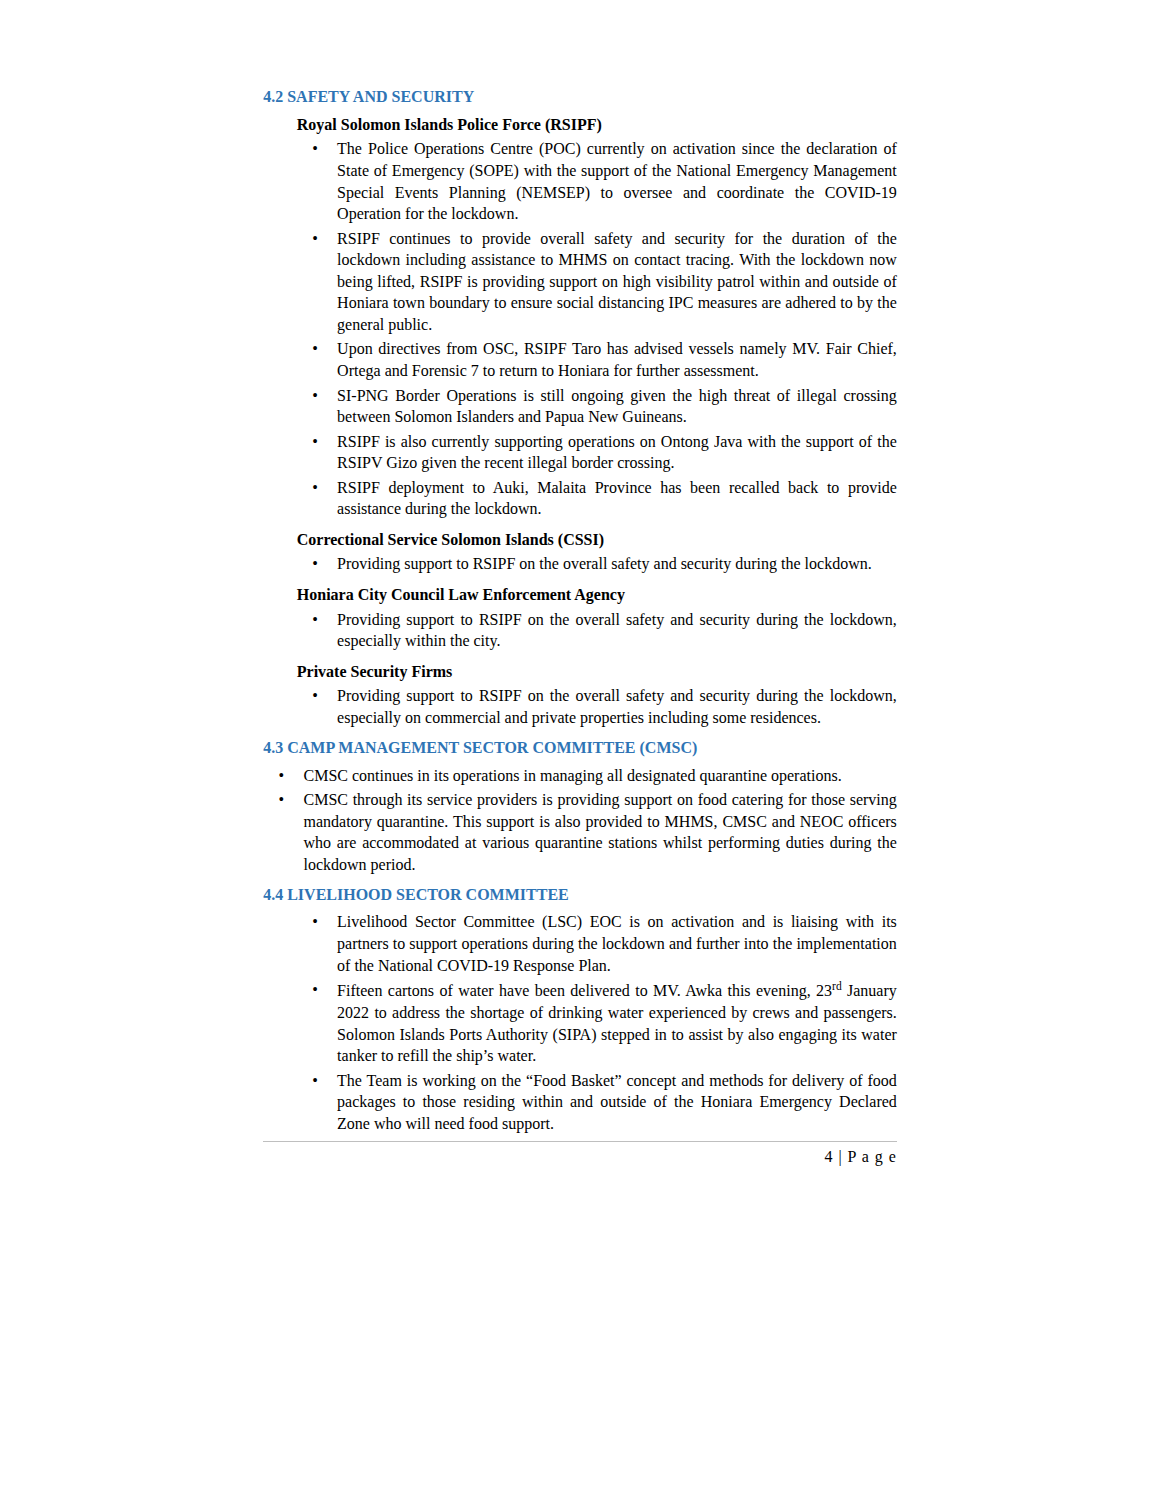4.2 Safety and Security
Royal Solomon Islands Police Force (RSIPF)
The Police Operations Centre (POC) currently on activation since the declaration of State of Emergency (SOPE) with the support of the National Emergency Management Special Events Planning (NEMSEP) to oversee and coordinate the COVID-19 Operation for the lockdown.
RSIPF continues to provide overall safety and security for the duration of the lockdown including assistance to MHMS on contact tracing. With the lockdown now being lifted, RSIPF is providing support on high visibility patrol within and outside of Honiara town boundary to ensure social distancing IPC measures are adhered to by the general public.
Upon directives from OSC, RSIPF Taro has advised vessels namely MV. Fair Chief, Ortega and Forensic 7 to return to Honiara for further assessment.
SI-PNG Border Operations is still ongoing given the high threat of illegal crossing between Solomon Islanders and Papua New Guineans.
RSIPF is also currently supporting operations on Ontong Java with the support of the RSIPV Gizo given the recent illegal border crossing.
RSIPF deployment to Auki, Malaita Province has been recalled back to provide assistance during the lockdown.
Correctional Service Solomon Islands (CSSI)
Providing support to RSIPF on the overall safety and security during the lockdown.
Honiara City Council Law Enforcement Agency
Providing support to RSIPF on the overall safety and security during the lockdown, especially within the city.
Private Security Firms
Providing support to RSIPF on the overall safety and security during the lockdown, especially on commercial and private properties including some residences.
4.3 Camp Management Sector Committee (CMSC)
CMSC continues in its operations in managing all designated quarantine operations.
CMSC through its service providers is providing support on food catering for those serving mandatory quarantine. This support is also provided to MHMS, CMSC and NEOC officers who are accommodated at various quarantine stations whilst performing duties during the lockdown period.
4.4 Livelihood Sector Committee
Livelihood Sector Committee (LSC) EOC is on activation and is liaising with its partners to support operations during the lockdown and further into the implementation of the National COVID-19 Response Plan.
Fifteen cartons of water have been delivered to MV. Awka this evening, 23rd January 2022 to address the shortage of drinking water experienced by crews and passengers. Solomon Islands Ports Authority (SIPA) stepped in to assist by also engaging its water tanker to refill the ship’s water.
The Team is working on the “Food Basket” concept and methods for delivery of food packages to those residing within and outside of the Honiara Emergency Declared Zone who will need food support.
4 | P a g e